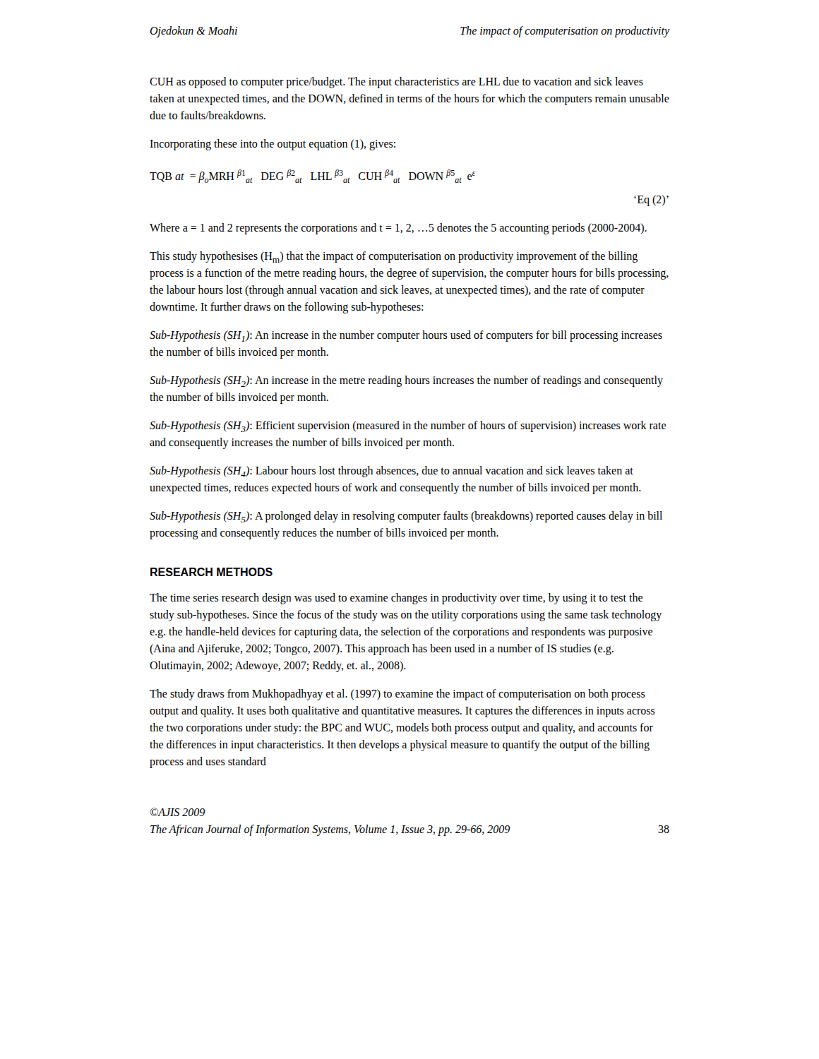Ojedokun & Moahi
The impact of computerisation on productivity
CUH as opposed to computer price/budget. The input characteristics are LHL due to vacation and sick leaves taken at unexpected times, and the DOWN, defined in terms of the hours for which the computers remain unusable due to faults/breakdowns.
Incorporating these into the output equation (1), gives:
TQB at = βoMRH β1at DEG β2at LHL β3at CUH β4at DOWN β5at eε
‘Eq (2)’
Where a = 1 and 2 represents the corporations and t = 1, 2, …5 denotes the 5 accounting periods (2000-2004).
This study hypothesises (Hm) that the impact of computerisation on productivity improvement of the billing process is a function of the metre reading hours, the degree of supervision, the computer hours for bills processing, the labour hours lost (through annual vacation and sick leaves, at unexpected times), and the rate of computer downtime. It further draws on the following sub-hypotheses:
Sub-Hypothesis (SH1): An increase in the number computer hours used of computers for bill processing increases the number of bills invoiced per month.
Sub-Hypothesis (SH2): An increase in the metre reading hours increases the number of readings and consequently the number of bills invoiced per month.
Sub-Hypothesis (SH3): Efficient supervision (measured in the number of hours of supervision) increases work rate and consequently increases the number of bills invoiced per month.
Sub-Hypothesis (SH4): Labour hours lost through absences, due to annual vacation and sick leaves taken at unexpected times, reduces expected hours of work and consequently the number of bills invoiced per month.
Sub-Hypothesis (SH5): A prolonged delay in resolving computer faults (breakdowns) reported causes delay in bill processing and consequently reduces the number of bills invoiced per month.
Research Methods
The time series research design was used to examine changes in productivity over time, by using it to test the study sub-hypotheses. Since the focus of the study was on the utility corporations using the same task technology e.g. the handle-held devices for capturing data, the selection of the corporations and respondents was purposive (Aina and Ajiferuke, 2002; Tongco, 2007). This approach has been used in a number of IS studies (e.g. Olutimayin, 2002; Adewoye, 2007; Reddy, et. al., 2008).
The study draws from Mukhopadhyay et al. (1997) to examine the impact of computerisation on both process output and quality. It uses both qualitative and quantitative measures. It captures the differences in inputs across the two corporations under study: the BPC and WUC, models both process output and quality, and accounts for the differences in input characteristics. It then develops a physical measure to quantify the output of the billing process and uses standard
©AJIS 2009
The African Journal of Information Systems, Volume 1, Issue 3, pp. 29-66, 2009
38